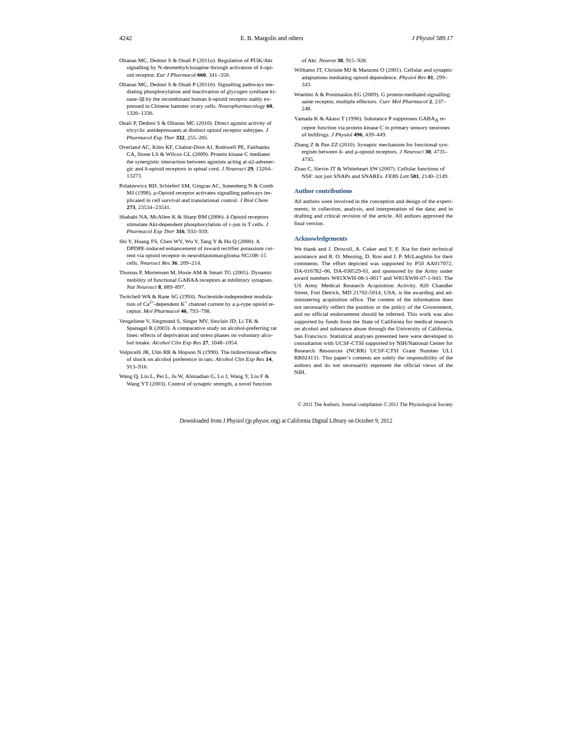4242
E. B. Margolis and others
J Physiol 589.17
Olianas MC, Dedoni S & Onali P (2011a). Regulation of PI3K/Akt signalling by N-desmethylclozapine through activation of δ-opioid receptor. Eur J Pharmacol 660, 341–350.
Olianas MC, Dedoni S & Onali P (2011b). Signalling pathways mediating phosphorylation and inactivation of glycogen synthase kinase-3β by the recombinant human δ-opioid receptor stably expressed in Chinese hamster ovary cells. Neuropharmacology 60, 1326–1336.
Onali P, Dedoni S & Olianas MC (2010). Direct agonist activity of tricyclic antidepressants at distinct opioid receptor subtypes. J Pharmacol Exp Ther 332, 255–265.
Overland AC, Kitto KF, Chabot-Dore AJ, Rothwell PE, Fairbanks CA, Stone LS & Wilcox GL (2009). Protein kinase C mediates the synergistic interaction between agonists acting at α2-adrenergic and δ-opioid receptors in spinal cord. J Neurosci 29, 13264–13273.
Polakiewicz RD, Schieferl SM, Gingras AC, Sonenberg N & Comb MJ (1998). μ-Opioid receptor activates signalling pathways implicated in cell survival and translational control. J Biol Chem 273, 23534–23541.
Shahabi NA, McAllen K & Sharp BM (2006). δ Opioid receptors stimulate Akt-dependent phosphorylation of c-jun in T cells. J Pharmacol Exp Ther 316, 933–939.
Shi Y, Huang FS, Chen WY, Wu Y, Tang Y & Hu Q (2000). A DPDPE-induced enhancement of inward rectifier potassium current via opioid receptor in neuroblastomaxglioma NG108–15 cells. Neurosci Res 36, 209–214.
Thomas P, Mortensen M, Hosie AM & Smart TG (2005). Dynamic mobility of functional GABAA receptors at inhibitory synapses. Nat Neurosci 8, 889–897.
Twitchell WA & Rane SG (1994). Nucleotide-independent modulation of Ca2+-dependent K+ channel current by a μ-type opioid receptor. Mol Pharmacol 46, 793–798.
Vengeliene V, Siegmund S, Singer MV, Sinclair JD, Li TK & Spanagel R (2003). A comparative study on alcohol-preferring rat lines: effects of deprivation and stress phases on voluntary alcohol intake. Alcohol Clin Exp Res 27, 1048–1054.
Volpicelli JR, Ulm RR & Hopson N (1990). The bidirectional effects of shock on alcohol preference in rats. Alcohol Clin Exp Res 14, 913–916.
Wang Q, Liu L, Pei L, Ju W, Ahmadian G, Lu J, Wang Y, Liu F & Wang YT (2003). Control of synaptic strength, a novel function of Akt. Neuron 38, 915–928.
Williams JT, Christie MJ & Manzoni O (2001). Cellular and synaptic adaptations mediating opioid dependence. Physiol Rev 81, 299–343.
Woehler A & Ponimaskin EG (2009). G protein-mediated signalling: same receptor, multiple effectors. Curr Mol Pharmacol 2, 237–248.
Yamada K & Akasu T (1996). Substance P suppresses GABAA receptor function via protein kinase C in primary sensory neurones of bullfrogs. J Physiol 496, 439–449.
Zhang Z & Pan ZZ (2010). Synaptic mechanism for functional synergism between δ- and μ-opioid receptors. J Neurosci 30, 4735–4745.
Zhao C, Slevin JT & Whiteheart SW (2007). Cellular functions of NSF: not just SNAPs and SNAREs. FEBS Lett 581, 2140–2149.
Author contributions
All authors were involved in the conception and design of the experiments; in collection, analysis, and interpretation of the data; and in drafting and critical revision of the article. All authors approved the final version.
Acknowledgements
We thank and J. Driscoll, A. Coker and Y. F. Xia for their technical assistance and R. O. Messing, D. Ron and J. P. McLaughlin for their comments. The effort depicted was supported by P50 AA017072, DA-016782–06, DA-030529-01, and sponsored by the Army under award numbers W81XWH-08-1-0017 and W81XWH-07-1-043. The US Army Medical Research Acquisition Activity, 820 Chandler Street, Fort Detrick, MD 21702-5014, USA, is the awarding and administering acquisition office. The content of the information does not necessarily reflect the position or the policy of the Government, and no official endorsement should be inferred. This work was also supported by funds from the State of California for medical research on alcohol and substance abuse through the University of California, San Francisco. Statistical analyses presented here were developed in consultation with UCSF-CTSI supported by NIH/National Center for Research Resources (NCRR) UCSF-CTSI Grant Number UL1 RR024131. This paper’s contents are solely the responsibility of the authors and do not necessarily represent the official views of the NIH.
© 2011 The Authors. Journal compilation © 2011 The Physiological Society
Downloaded from J Physiol (jp.physoc.org) at California Digital Library on October 9, 2012